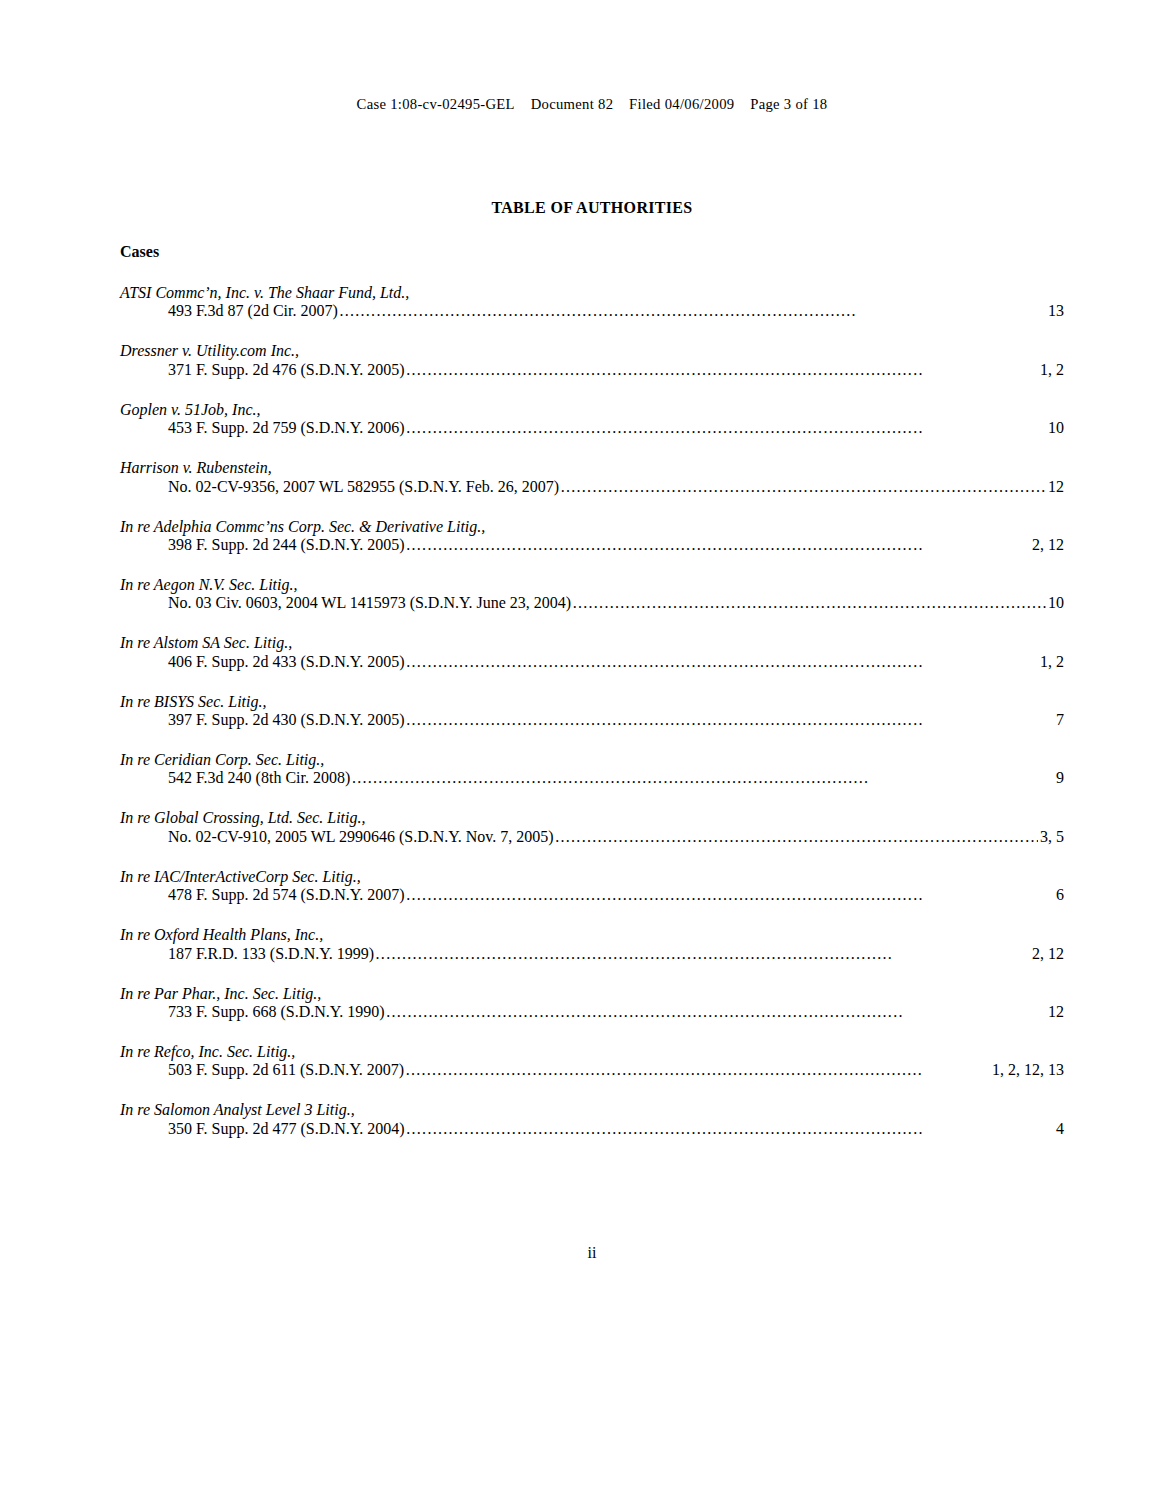Case 1:08-cv-02495-GEL Document 82 Filed 04/06/2009 Page 3 of 18
TABLE OF AUTHORITIES
Cases
ATSI Commc’n, Inc. v. The Shaar Fund, Ltd.,
493 F.3d 87 (2d Cir. 2007) .................................................................................................. 13
Dressner v. Utility.com Inc.,
371 F. Supp. 2d 476 (S.D.N.Y. 2005) .................................................................................................. 1, 2
Goplen v. 51Job, Inc.,
453 F. Supp. 2d 759 (S.D.N.Y. 2006) .................................................................................................. 10
Harrison v. Rubenstein,
No. 02-CV-9356, 2007 WL 582955 (S.D.N.Y. Feb. 26, 2007) .................................................................................................. 12
In re Adelphia Commc’ns Corp. Sec. & Derivative Litig.,
398 F. Supp. 2d 244 (S.D.N.Y. 2005) .................................................................................................. 2, 12
In re Aegon N.V. Sec. Litig.,
No. 03 Civ. 0603, 2004 WL 1415973 (S.D.N.Y. June 23, 2004) .................................................................................................. 10
In re Alstom SA Sec. Litig.,
406 F. Supp. 2d 433 (S.D.N.Y. 2005) .................................................................................................. 1, 2
In re BISYS Sec. Litig.,
397 F. Supp. 2d 430 (S.D.N.Y. 2005) .................................................................................................. 7
In re Ceridian Corp. Sec. Litig.,
542 F.3d 240 (8th Cir. 2008) .................................................................................................. 9
In re Global Crossing, Ltd. Sec. Litig.,
No. 02-CV-910, 2005 WL 2990646 (S.D.N.Y. Nov. 7, 2005) .................................................................................................. 3, 5
In re IAC/InterActiveCorp Sec. Litig.,
478 F. Supp. 2d 574 (S.D.N.Y. 2007) .................................................................................................. 6
In re Oxford Health Plans, Inc.,
187 F.R.D. 133 (S.D.N.Y. 1999) .................................................................................................. 2, 12
In re Par Phar., Inc. Sec. Litig.,
733 F. Supp. 668 (S.D.N.Y. 1990) .................................................................................................. 12
In re Refco, Inc. Sec. Litig.,
503 F. Supp. 2d 611 (S.D.N.Y. 2007) .................................................................................................. 1, 2, 12, 13
In re Salomon Analyst Level 3 Litig.,
350 F. Supp. 2d 477 (S.D.N.Y. 2004) .................................................................................................. 4
ii